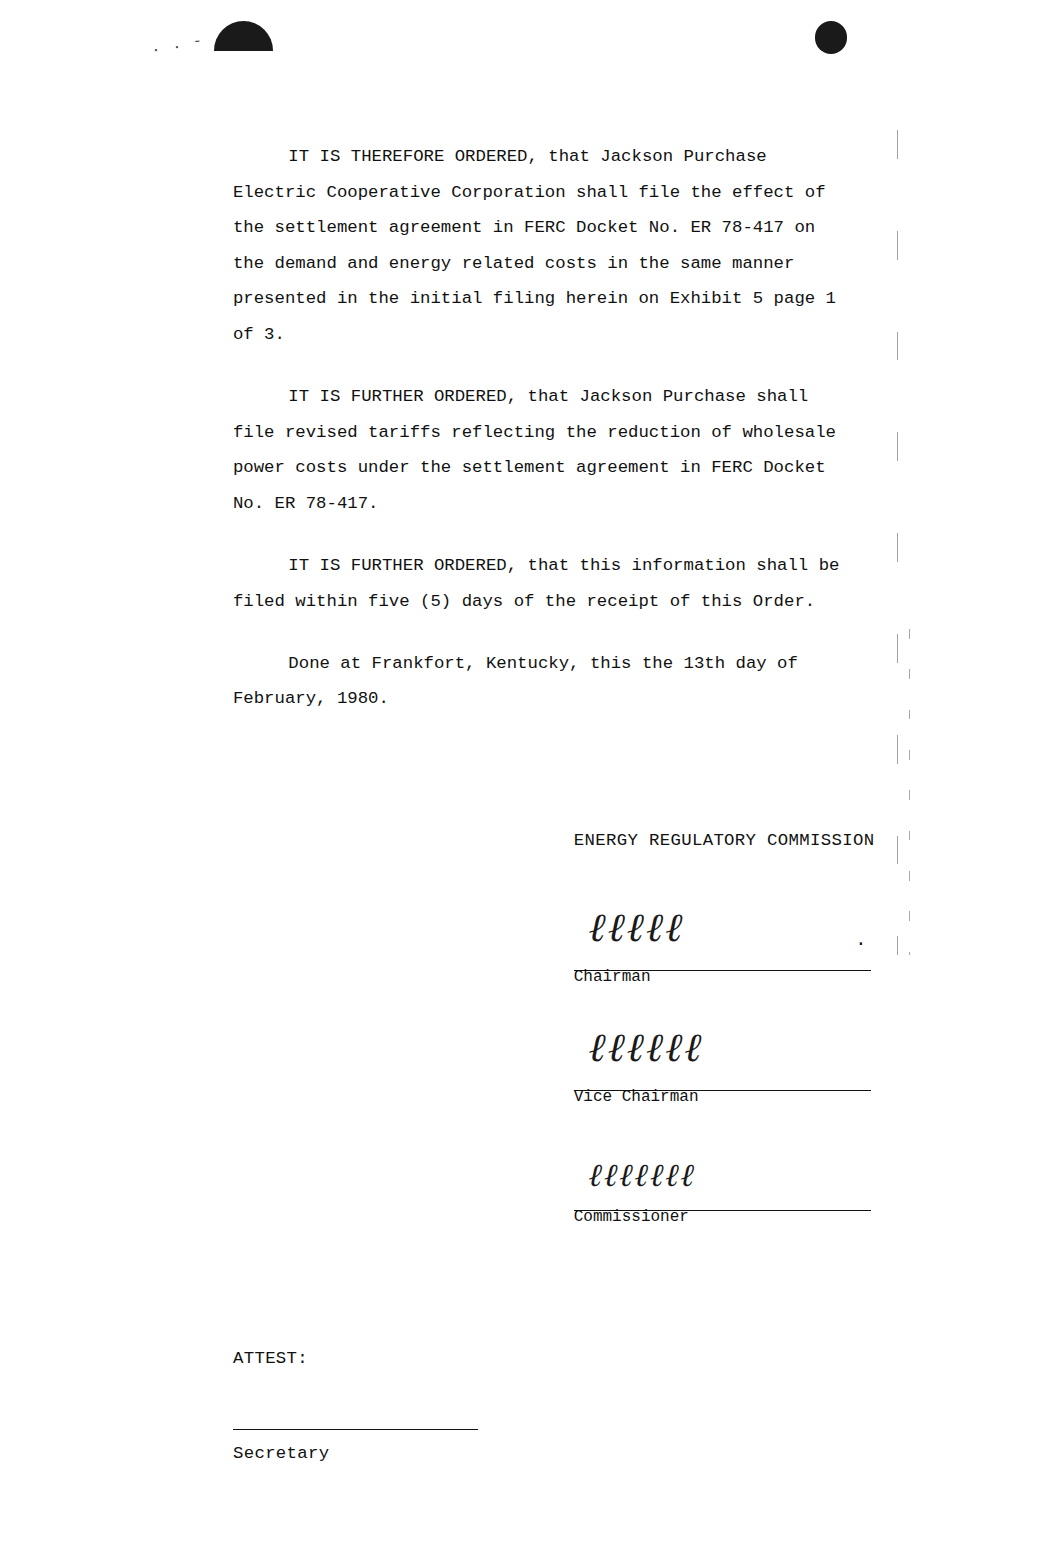. . -
IT IS THEREFORE ORDERED, that Jackson Purchase Electric Cooperative Corporation shall file the effect of the settlement agreement in FERC Docket No. ER 78-417 on the demand and energy related costs in the same manner presented in the initial filing herein on Exhibit 5 page 1 of 3.
IT IS FURTHER ORDERED, that Jackson Purchase shall file revised tariffs reflecting the reduction of wholesale power costs under the settlement agreement in FERC Docket No. ER 78-417.
IT IS FURTHER ORDERED, that this information shall be filed within five (5) days of the receipt of this Order.
Done at Frankfort, Kentucky, this the 13th day of February, 1980.
ENERGY REGULATORY COMMISSION
ℓℓℓℓℓ . Chairman
ℓℓℓℓℓℓ Vice Chairman
ℓℓℓℓℓℓℓ Commissioner
ATTEST:
Secretary